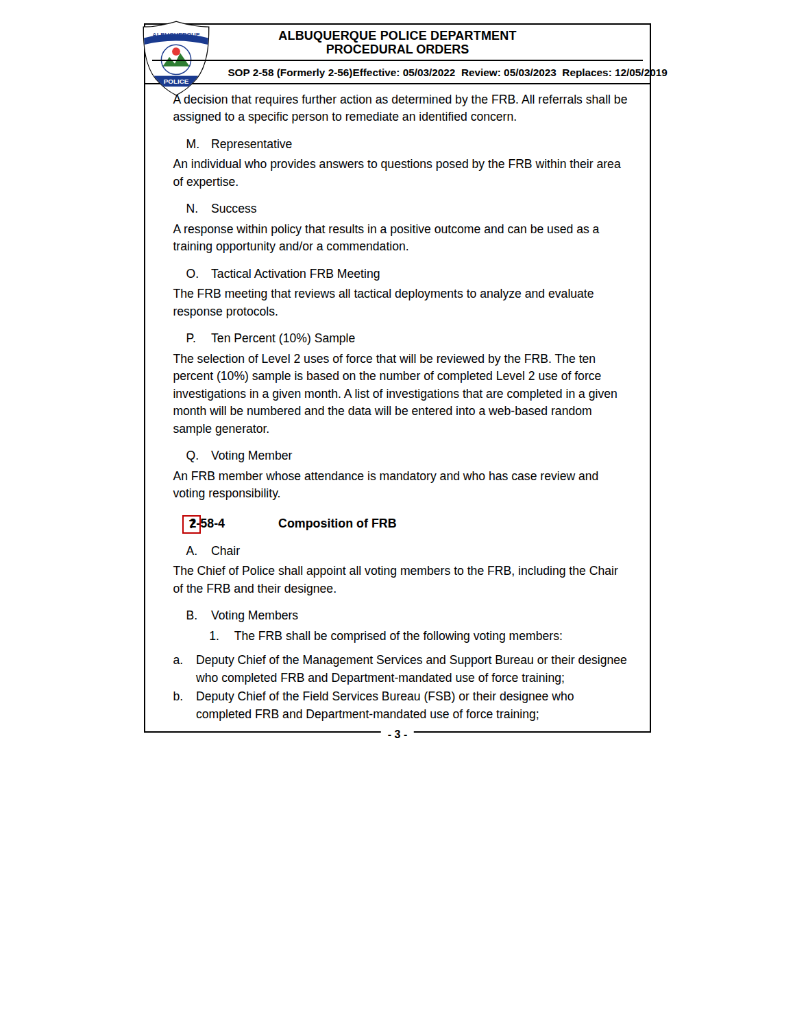ALBUQUERQUE POLICE
ALBUQUERQUE POLICE DEPARTMENT
PROCEDURAL ORDERS
SOP 2-58 (Formerly 2-56)
Effective: 05/03/2022 Review: 05/03/2023 Replaces: 12/05/2019
A decision that requires further action as determined by the FRB. All referrals shall be assigned to a specific person to remediate an identified concern.
M.
Representative
An individual who provides answers to questions posed by the FRB within their area of expertise.
N.
Success
A response within policy that results in a positive outcome and can be used as a training opportunity and/or a commendation.
O.
Tactical Activation FRB Meeting
The FRB meeting that reviews all tactical deployments to analyze and evaluate response protocols.
P.
Ten Percent (10%) Sample
The selection of Level 2 uses of force that will be reviewed by the FRB. The ten percent (10%) sample is based on the number of completed Level 2 use of force investigations in a given month. A list of investigations that are completed in a given month will be numbered and the data will be entered into a web-based random sample generator.
Q.
Voting Member
An FRB member whose attendance is mandatory and who has case review and voting responsibility.
7
2-58-4
Composition of FRB
A.
Chair
The Chief of Police shall appoint all voting members to the FRB, including the Chair of the FRB and their designee.
B.
Voting Members
1.
The FRB shall be comprised of the following voting members:
a. Deputy Chief of the Management Services and Support Bureau or their designee who completed FRB and Department-mandated use of force training;
b. Deputy Chief of the Field Services Bureau (FSB) or their designee who completed FRB and Department-mandated use of force training;
- 3 -